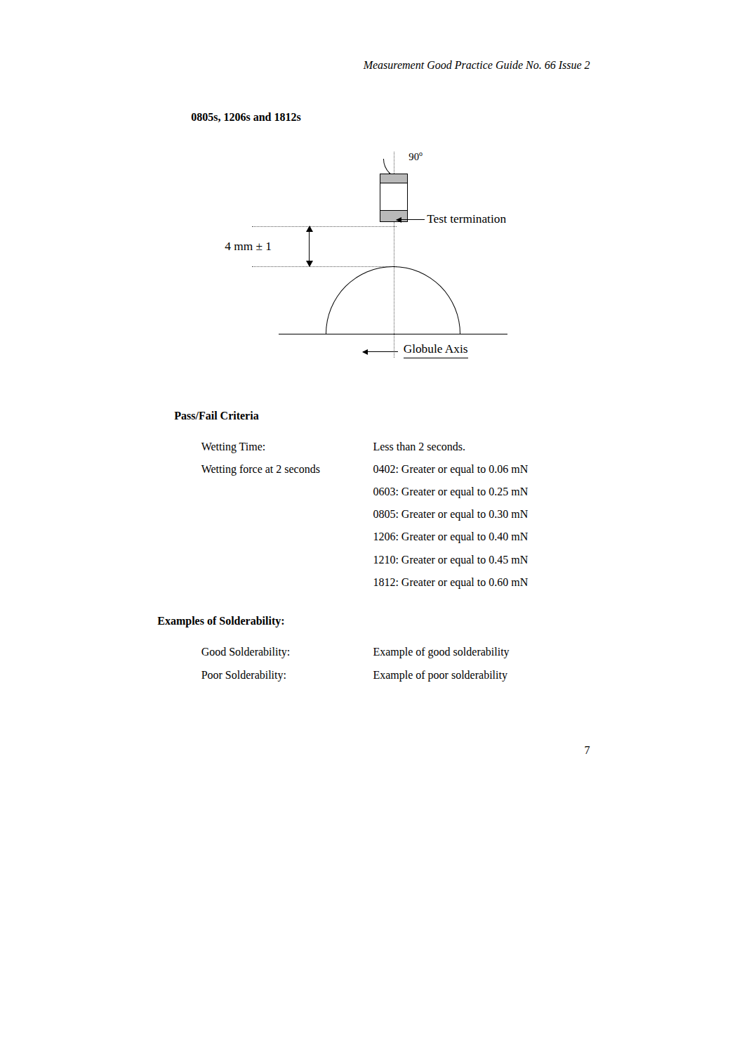Measurement Good Practice Guide No. 66 Issue 2
0805s, 1206s and 1812s
90o
Test termination
4 mm ± 1
Globule Axis
Pass/Fail Criteria
| Wetting Time: | Less than 2 seconds. |
| Wetting force at 2 seconds | 0402: Greater or equal to 0.06 mN |
| | 0603: Greater or equal to 0.25 mN |
| | 0805: Greater or equal to 0.30 mN |
| | 1206: Greater or equal to 0.40 mN |
| | 1210: Greater or equal to 0.45 mN |
| | 1812: Greater or equal to 0.60 mN |
Examples of Solderability:
| Good Solderability: | Example of good solderability |
| Poor Solderability: | Example of poor solderability |
7